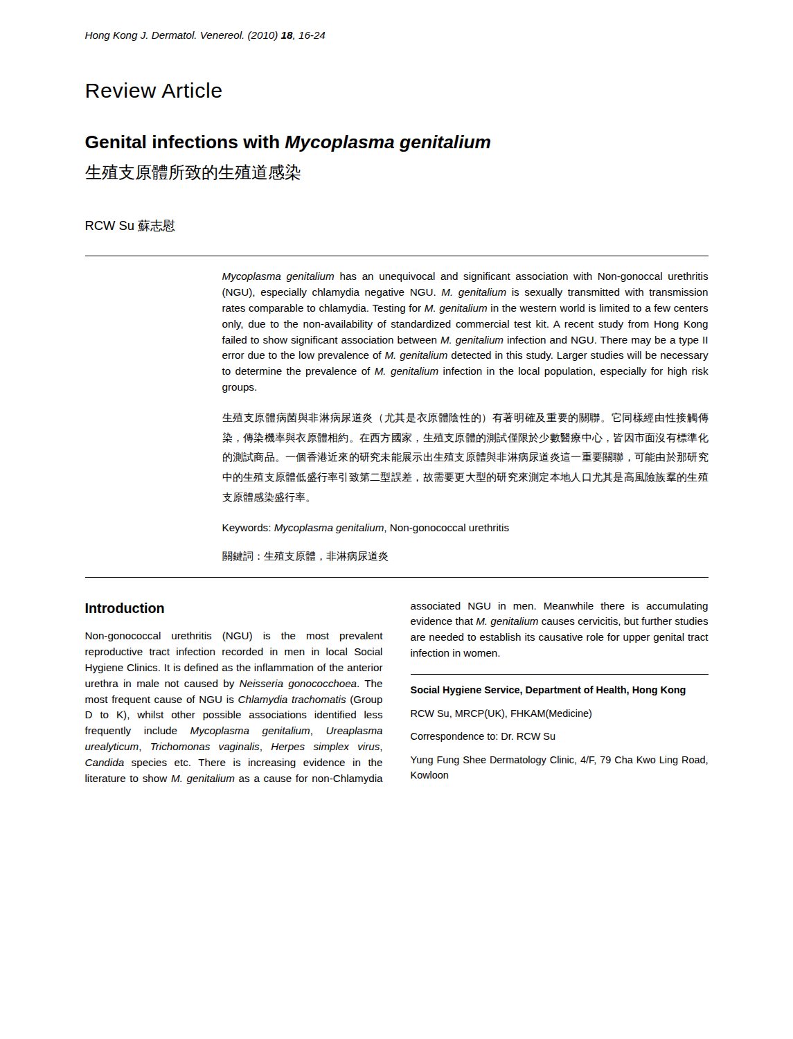Hong Kong J. Dermatol. Venereol. (2010) 18, 16-24
Review Article
Genital infections with Mycoplasma genitalium
生殖支原體所致的生殖道感染
RCW Su 蘇志慰
Mycoplasma genitalium has an unequivocal and significant association with Non-gonoccal urethritis (NGU), especially chlamydia negative NGU. M. genitalium is sexually transmitted with transmission rates comparable to chlamydia. Testing for M. genitalium in the western world is limited to a few centers only, due to the non-availability of standardized commercial test kit. A recent study from Hong Kong failed to show significant association between M. genitalium infection and NGU. There may be a type II error due to the low prevalence of M. genitalium detected in this study. Larger studies will be necessary to determine the prevalence of M. genitalium infection in the local population, especially for high risk groups.
生殖支原體病菌與非淋病尿道炎（尤其是衣原體陰性的）有著明確及重要的關聯。它同樣經由性接觸傳染，傳染機率與衣原體相約。在西方國家，生殖支原體的測試僅限於少數醫療中心，皆因市面沒有標準化的測試商品。一個香港近來的研究未能展示出生殖支原體與非淋病尿道炎這一重要關聯，可能由於那研究中的生殖支原體低盛行率引致第二型誤差，故需要更大型的研究來測定本地人口尤其是高風險族羣的生殖支原體感染盛行率。
Keywords: Mycoplasma genitalium, Non-gonococcal urethritis
關鍵詞：生殖支原體，非淋病尿道炎
Introduction
Non-gonococcal urethritis (NGU) is the most prevalent reproductive tract infection recorded in men in local Social Hygiene Clinics. It is defined as the inflammation of the anterior urethra in male not caused by Neisseria gonococchoea. The most frequent cause of NGU is Chlamydia trachomatis (Group D to K), whilst other possible associations identified less frequently include Mycoplasma genitalium, Ureaplasma urealyticum, Trichomonas vaginalis, Herpes simplex virus, Candida species etc. There is increasing evidence in the literature to show M. genitalium as a cause for non-Chlamydia associated NGU in men. Meanwhile there is accumulating evidence that M. genitalium causes cervicitis, but further studies are needed to establish its causative role for upper genital tract infection in women.
Social Hygiene Service, Department of Health, Hong Kong
RCW Su, MRCP(UK), FHKAM(Medicine)
Correspondence to: Dr. RCW Su
Yung Fung Shee Dermatology Clinic, 4/F, 79 Cha Kwo Ling Road, Kowloon